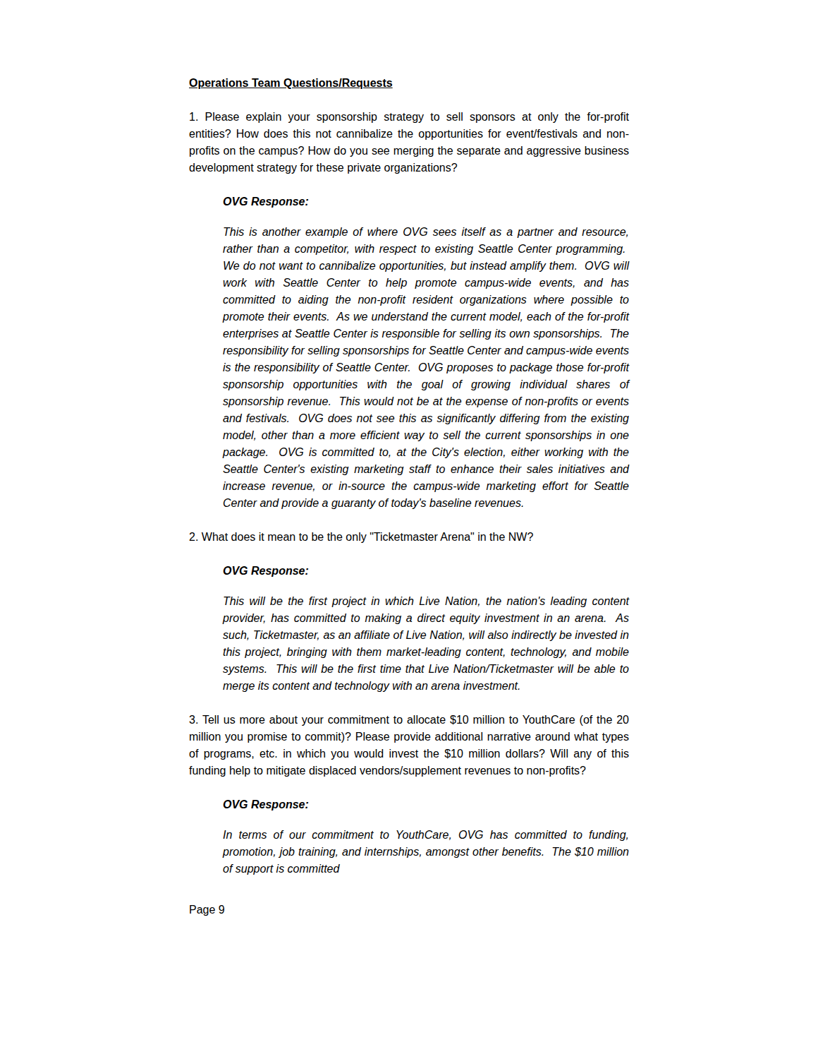Operations Team Questions/Requests
1. Please explain your sponsorship strategy to sell sponsors at only the for-profit entities? How does this not cannibalize the opportunities for event/festivals and non-profits on the campus? How do you see merging the separate and aggressive business development strategy for these private organizations?
OVG Response:
This is another example of where OVG sees itself as a partner and resource, rather than a competitor, with respect to existing Seattle Center programming. We do not want to cannibalize opportunities, but instead amplify them. OVG will work with Seattle Center to help promote campus-wide events, and has committed to aiding the non-profit resident organizations where possible to promote their events. As we understand the current model, each of the for-profit enterprises at Seattle Center is responsible for selling its own sponsorships. The responsibility for selling sponsorships for Seattle Center and campus-wide events is the responsibility of Seattle Center. OVG proposes to package those for-profit sponsorship opportunities with the goal of growing individual shares of sponsorship revenue. This would not be at the expense of non-profits or events and festivals. OVG does not see this as significantly differing from the existing model, other than a more efficient way to sell the current sponsorships in one package. OVG is committed to, at the City's election, either working with the Seattle Center's existing marketing staff to enhance their sales initiatives and increase revenue, or in-source the campus-wide marketing effort for Seattle Center and provide a guaranty of today's baseline revenues.
2. What does it mean to be the only "Ticketmaster Arena" in the NW?
OVG Response:
This will be the first project in which Live Nation, the nation's leading content provider, has committed to making a direct equity investment in an arena. As such, Ticketmaster, as an affiliate of Live Nation, will also indirectly be invested in this project, bringing with them market-leading content, technology, and mobile systems. This will be the first time that Live Nation/Ticketmaster will be able to merge its content and technology with an arena investment.
3. Tell us more about your commitment to allocate $10 million to YouthCare (of the 20 million you promise to commit)? Please provide additional narrative around what types of programs, etc. in which you would invest the $10 million dollars? Will any of this funding help to mitigate displaced vendors/supplement revenues to non-profits?
OVG Response:
In terms of our commitment to YouthCare, OVG has committed to funding, promotion, job training, and internships, amongst other benefits. The $10 million of support is committed
Page 9